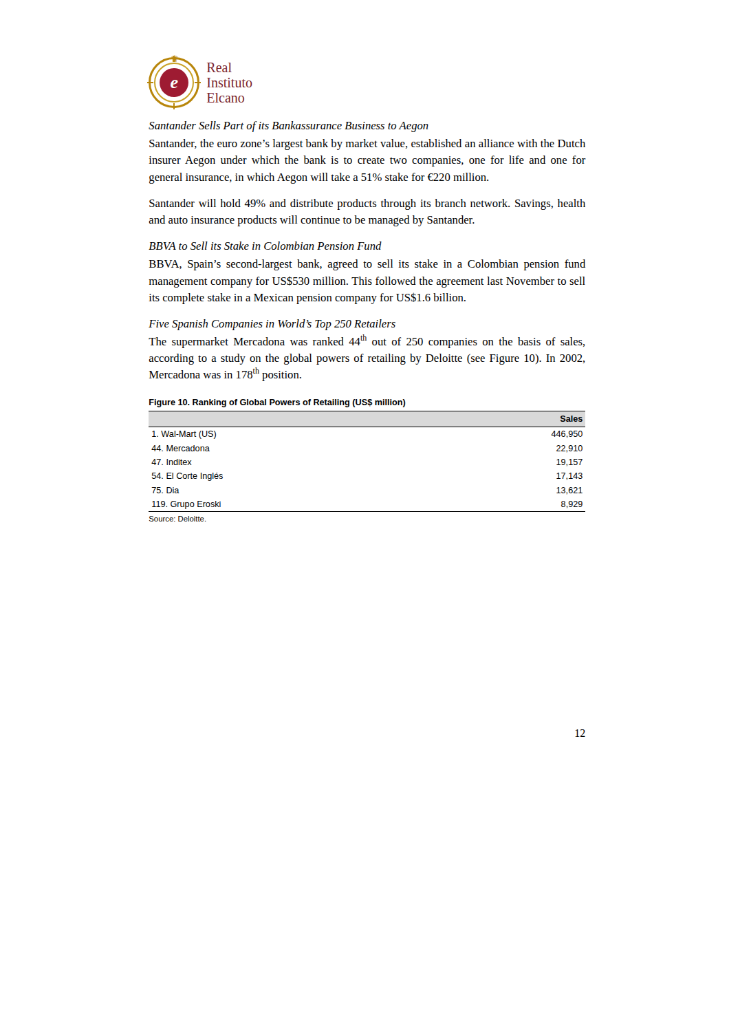e
♛
Real Instituto Elcano
Santander Sells Part of its Bankassurance Business to Aegon
Santander, the euro zone’s largest bank by market value, established an alliance with the Dutch insurer Aegon under which the bank is to create two companies, one for life and one for general insurance, in which Aegon will take a 51% stake for €220 million.
Santander will hold 49% and distribute products through its branch network. Savings, health and auto insurance products will continue to be managed by Santander.
BBVA to Sell its Stake in Colombian Pension Fund
BBVA, Spain’s second-largest bank, agreed to sell its stake in a Colombian pension fund management company for US$530 million. This followed the agreement last November to sell its complete stake in a Mexican pension company for US$1.6 billion.
Five Spanish Companies in World’s Top 250 Retailers
The supermarket Mercadona was ranked 44th out of 250 companies on the basis of sales, according to a study on the global powers of retailing by Deloitte (see Figure 10). In 2002, Mercadona was in 178th position.
Figure 10. Ranking of Global Powers of Retailing (US$ million)
| | Sales |
| --- | --- |
| 1. Wal-Mart (US) | 446,950 |
| 44. Mercadona | 22,910 |
| 47. Inditex | 19,157 |
| 54. El Corte Inglés | 17,143 |
| 75. Dia | 13,621 |
| 119. Grupo Eroski | 8,929 |
Source: Deloitte.
12